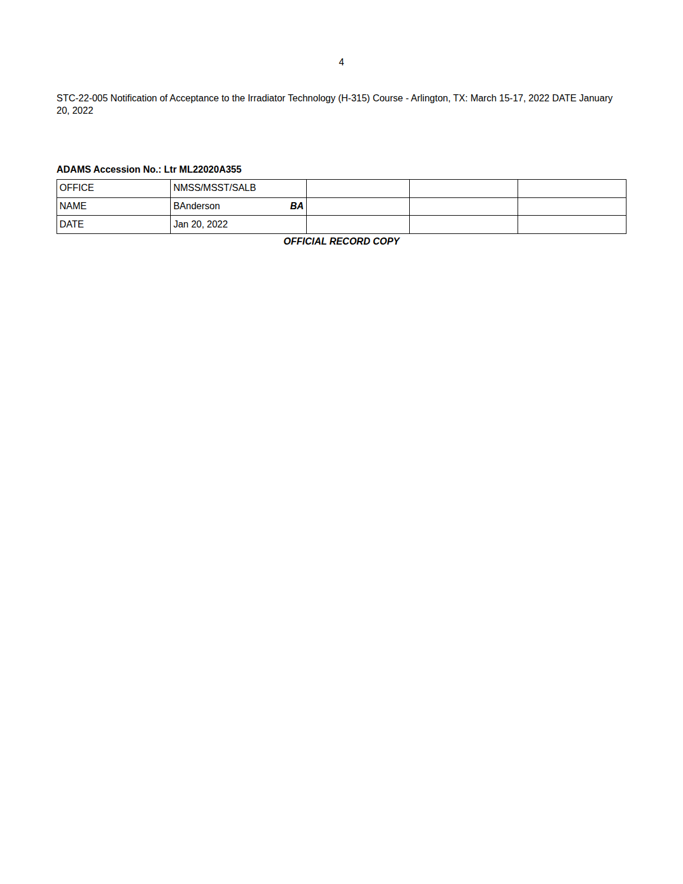4
STC-22-005 Notification of Acceptance to the Irradiator Technology (H-315) Course - Arlington, TX: March 15-17, 2022 DATE January 20, 2022
ADAMS Accession No.: Ltr ML22020A355
| OFFICE | NMSS/MSST/SALB | | | |
| NAME | BAnderson BA | | | |
| DATE | Jan 20, 2022 | | | |
OFFICIAL RECORD COPY